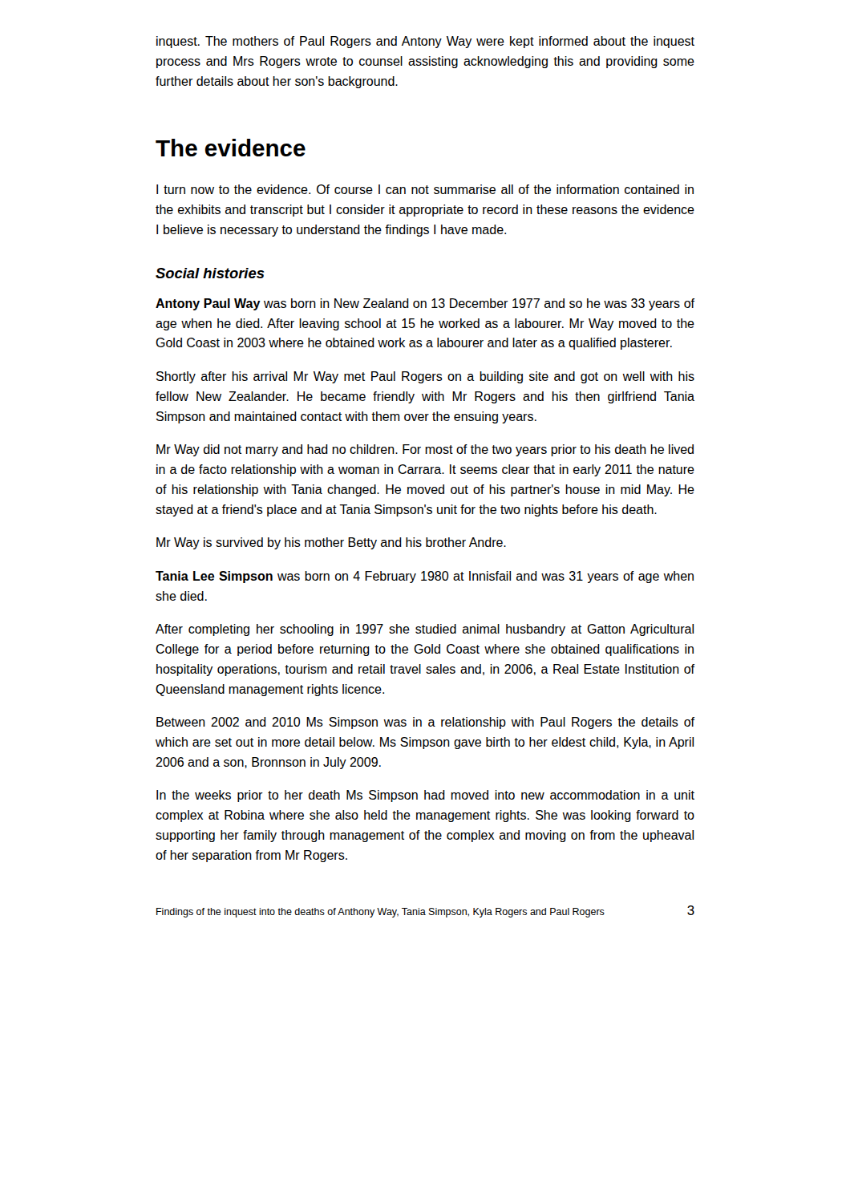inquest. The mothers of Paul Rogers and Antony Way were kept informed about the inquest process and Mrs Rogers wrote to counsel assisting acknowledging this and providing some further details about her son's background.
The evidence
I turn now to the evidence. Of course I can not summarise all of the information contained in the exhibits and transcript but I consider it appropriate to record in these reasons the evidence I believe is necessary to understand the findings I have made.
Social histories
Antony Paul Way was born in New Zealand on 13 December 1977 and so he was 33 years of age when he died. After leaving school at 15 he worked as a labourer. Mr Way moved to the Gold Coast in 2003 where he obtained work as a labourer and later as a qualified plasterer.
Shortly after his arrival Mr Way met Paul Rogers on a building site and got on well with his fellow New Zealander. He became friendly with Mr Rogers and his then girlfriend Tania Simpson and maintained contact with them over the ensuing years.
Mr Way did not marry and had no children. For most of the two years prior to his death he lived in a de facto relationship with a woman in Carrara. It seems clear that in early 2011 the nature of his relationship with Tania changed. He moved out of his partner's house in mid May. He stayed at a friend's place and at Tania Simpson's unit for the two nights before his death.
Mr Way is survived by his mother Betty and his brother Andre.
Tania Lee Simpson was born on 4 February 1980 at Innisfail and was 31 years of age when she died.
After completing her schooling in 1997 she studied animal husbandry at Gatton Agricultural College for a period before returning to the Gold Coast where she obtained qualifications in hospitality operations, tourism and retail travel sales and, in 2006, a Real Estate Institution of Queensland management rights licence.
Between 2002 and 2010 Ms Simpson was in a relationship with Paul Rogers the details of which are set out in more detail below. Ms Simpson gave birth to her eldest child, Kyla, in April 2006 and a son, Bronnson in July 2009.
In the weeks prior to her death Ms Simpson had moved into new accommodation in a unit complex at Robina where she also held the management rights. She was looking forward to supporting her family through management of the complex and moving on from the upheaval of her separation from Mr Rogers.
Findings of the inquest into the deaths of Anthony Way, Tania Simpson, Kyla Rogers and Paul Rogers
3